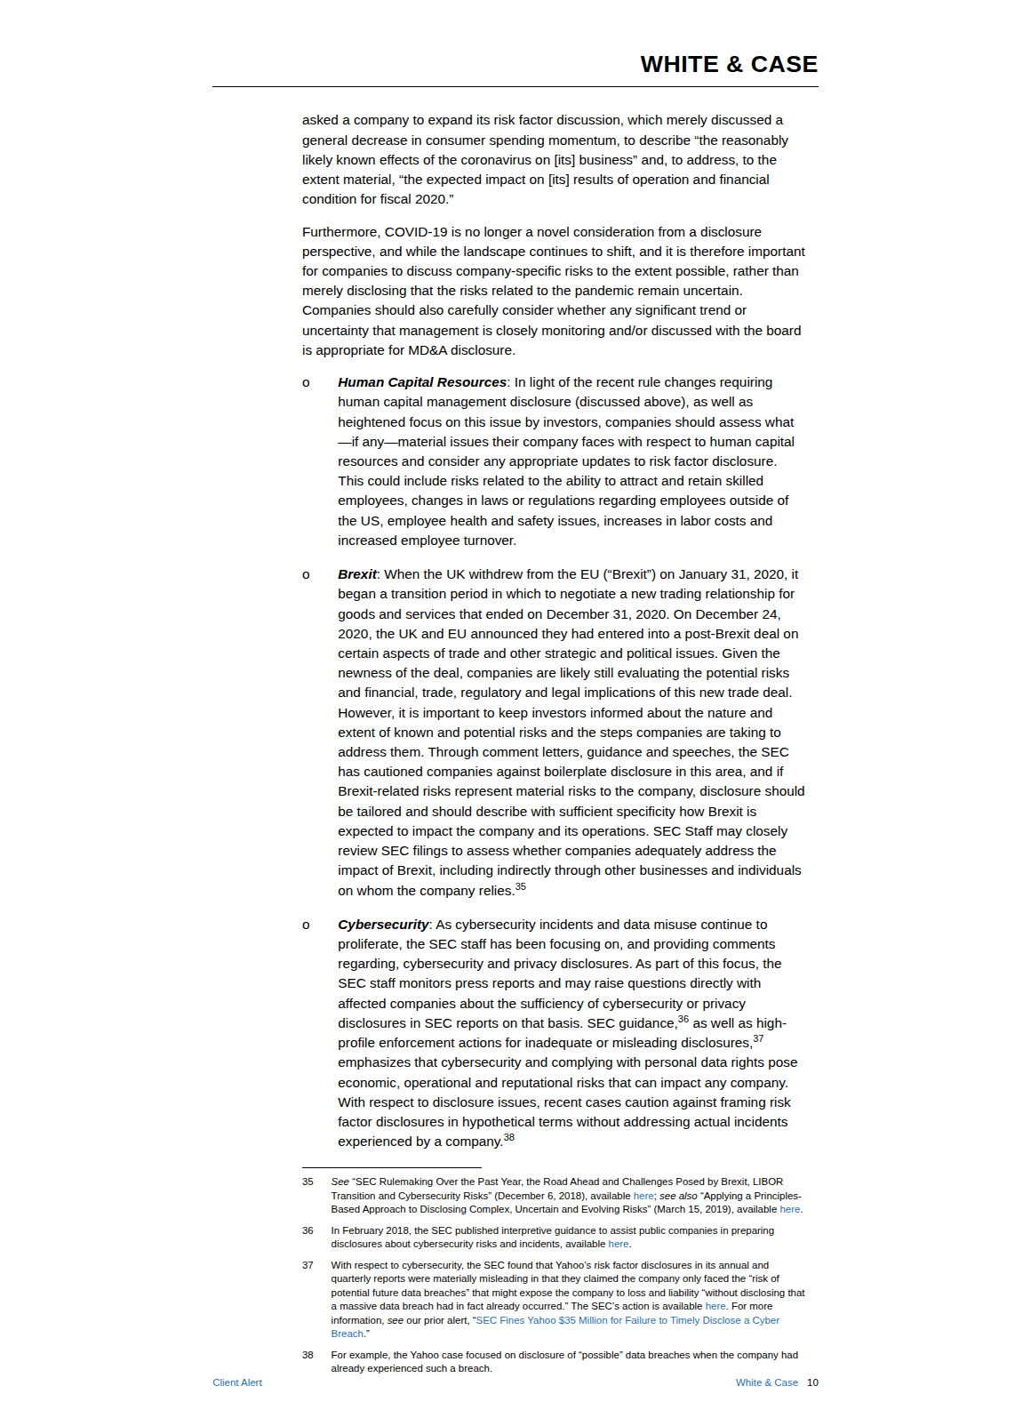WHITE & CASE
asked a company to expand its risk factor discussion, which merely discussed a general decrease in consumer spending momentum, to describe “the reasonably likely known effects of the coronavirus on [its] business” and, to address, to the extent material, “the expected impact on [its] results of operation and financial condition for fiscal 2020.”
Furthermore, COVID-19 is no longer a novel consideration from a disclosure perspective, and while the landscape continues to shift, and it is therefore important for companies to discuss company-specific risks to the extent possible, rather than merely disclosing that the risks related to the pandemic remain uncertain. Companies should also carefully consider whether any significant trend or uncertainty that management is closely monitoring and/or discussed with the board is appropriate for MD&A disclosure.
o Human Capital Resources: In light of the recent rule changes requiring human capital management disclosure (discussed above), as well as heightened focus on this issue by investors, companies should assess what—if any—material issues their company faces with respect to human capital resources and consider any appropriate updates to risk factor disclosure. This could include risks related to the ability to attract and retain skilled employees, changes in laws or regulations regarding employees outside of the US, employee health and safety issues, increases in labor costs and increased employee turnover.
o Brexit: When the UK withdrew from the EU (“Brexit”) on January 31, 2020, it began a transition period in which to negotiate a new trading relationship for goods and services that ended on December 31, 2020. On December 24, 2020, the UK and EU announced they had entered into a post-Brexit deal on certain aspects of trade and other strategic and political issues. Given the newness of the deal, companies are likely still evaluating the potential risks and financial, trade, regulatory and legal implications of this new trade deal. However, it is important to keep investors informed about the nature and extent of known and potential risks and the steps companies are taking to address them. Through comment letters, guidance and speeches, the SEC has cautioned companies against boilerplate disclosure in this area, and if Brexit-related risks represent material risks to the company, disclosure should be tailored and should describe with sufficient specificity how Brexit is expected to impact the company and its operations. SEC Staff may closely review SEC filings to assess whether companies adequately address the impact of Brexit, including indirectly through other businesses and individuals on whom the company relies.35
o Cybersecurity: As cybersecurity incidents and data misuse continue to proliferate, the SEC staff has been focusing on, and providing comments regarding, cybersecurity and privacy disclosures. As part of this focus, the SEC staff monitors press reports and may raise questions directly with affected companies about the sufficiency of cybersecurity or privacy disclosures in SEC reports on that basis. SEC guidance,36 as well as high-profile enforcement actions for inadequate or misleading disclosures,37 emphasizes that cybersecurity and complying with personal data rights pose economic, operational and reputational risks that can impact any company. With respect to disclosure issues, recent cases caution against framing risk factor disclosures in hypothetical terms without addressing actual incidents experienced by a company.38
35 See “SEC Rulemaking Over the Past Year, the Road Ahead and Challenges Posed by Brexit, LIBOR Transition and Cybersecurity Risks” (December 6, 2018), available here; see also “Applying a Principles-Based Approach to Disclosing Complex, Uncertain and Evolving Risks” (March 15, 2019), available here.
36 In February 2018, the SEC published interpretive guidance to assist public companies in preparing disclosures about cybersecurity risks and incidents, available here.
37 With respect to cybersecurity, the SEC found that Yahoo’s risk factor disclosures in its annual and quarterly reports were materially misleading in that they claimed the company only faced the “risk of potential future data breaches” that might expose the company to loss and liability “without disclosing that a massive data breach had in fact already occurred.” The SEC’s action is available here. For more information, see our prior alert, “SEC Fines Yahoo $35 Million for Failure to Timely Disclose a Cyber Breach.”
38 For example, the Yahoo case focused on disclosure of “possible” data breaches when the company had already experienced such a breach.
Client Alert White & Case10